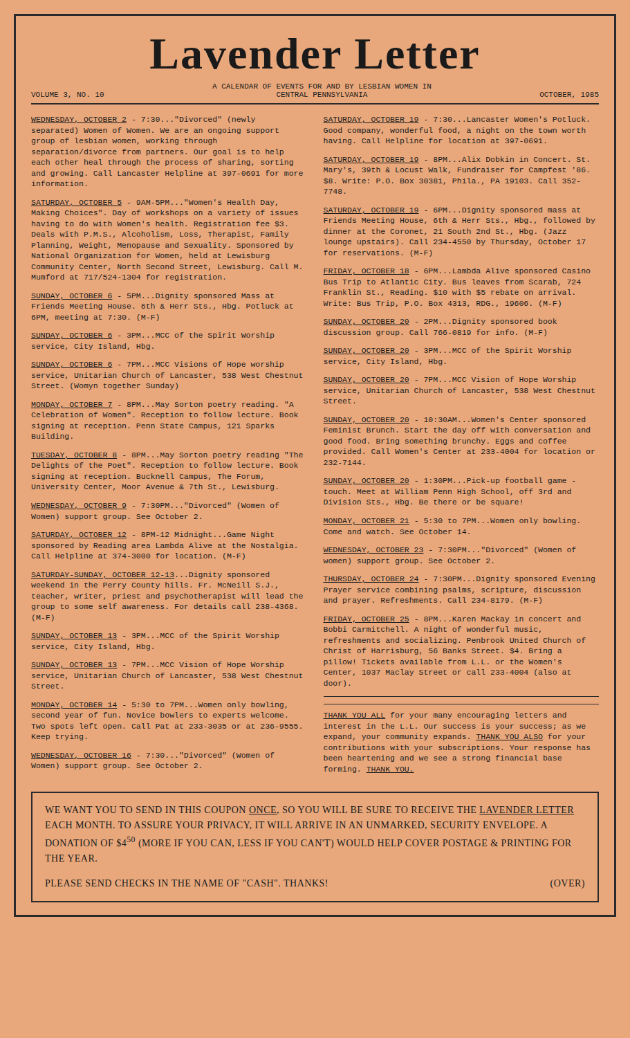Lavender Letter
Volume 3, No. 10 A Calendar of Events For and By Lesbian Women in
Central Pennsylvania October, 1985
WEDNESDAY, OCTOBER 2 - 7:30..."Divorced" (newly separated) Women of Women. We are an ongoing support group of lesbian women, working through separation/divorce from partners. Our goal is to help each other heal through the process of sharing, sorting and growing. Call Lancaster Helpline at 397-0691 for more information.
SATURDAY, OCTOBER 5 - 9AM-5PM..."Women's Health Day, Making Choices". Day of workshops on a variety of issues having to do with Women's health. Registration fee $3. Deals with P.M.S., Alcoholism, Loss, Therapist, Family Planning, Weight, Menopause and Sexuality. Sponsored by National Organization for Women, held at Lewisburg Community Center, North Second Street, Lewisburg. Call M. Mumford at 717/524-1304 for registration.
SUNDAY, OCTOBER 6 - 5PM...Dignity sponsored Mass at Friends Meeting House. 6th & Herr Sts., Hbg. Potluck at 6PM, meeting at 7:30. (M-F)
SUNDAY, OCTOBER 6 - 3PM...MCC of the Spirit Worship service, City Island, Hbg.
SUNDAY, OCTOBER 6 - 7PM...MCC Visions of Hope worship service, Unitarian Church of Lancaster, 538 West Chestnut Street. (Womyn together Sunday)
MONDAY, OCTOBER 7 - 8PM...May Sorton poetry reading. "A Celebration of Women". Reception to follow lecture. Book signing at reception. Penn State Campus, 121 Sparks Building.
TUESDAY, OCTOBER 8 - 8PM...May Sorton poetry reading "The Delights of the Poet". Reception to follow lecture. Book signing at reception. Bucknell Campus, The Forum, University Center, Moor Avenue & 7th St., Lewisburg.
WEDNESDAY, OCTOBER 9 - 7:30PM..."Divorced" (Women of Women) support group. See October 2.
SATURDAY, OCTOBER 12 - 8PM-12 Midnight...Game Night sponsored by Reading area Lambda Alive at the Nostalgia. Call Helpline at 374-3000 for location. (M-F)
SATURDAY-SUNDAY, OCTOBER 12-13...Dignity sponsored weekend in the Perry County hills. Fr. McNeill S.J., teacher, writer, priest and psychotherapist will lead the group to some self awareness. For details call 238-4368. (M-F)
SUNDAY, OCTOBER 13 - 3PM...MCC of the Spirit Worship service, City Island, Hbg.
SUNDAY, OCTOBER 13 - 7PM...MCC Vision of Hope Worship service, Unitarian Church of Lancaster, 538 West Chestnut Street.
MONDAY, OCTOBER 14 - 5:30 to 7PM...Women only bowling, second year of fun. Novice bowlers to experts welcome. Two spots left open. Call Pat at 233-3035 or at 236-9555. Keep trying.
WEDNESDAY, OCTOBER 16 - 7:30..."Divorced" (Women of Women) support group. See October 2.
SATURDAY, OCTOBER 19 - 7:30...Lancaster Women's Potluck. Good company, wonderful food, a night on the town worth having. Call Helpline for location at 397-0691.
SATURDAY, OCTOBER 19 - 8PM...Alix Dobkin in Concert. St. Mary's, 39th & Locust Walk, Fundraiser for Campfest '86. $8. Write: P.O. Box 30381, Phila., PA 19103. Call 352-7748.
SATURDAY, OCTOBER 19 - 6PM...Dignity sponsored mass at Friends Meeting House, 6th & Herr Sts., Hbg., followed by dinner at the Coronet, 21 South 2nd St., Hbg. (Jazz lounge upstairs). Call 234-4550 by Thursday, October 17 for reservations. (M-F)
FRIDAY, OCTOBER 18 - 6PM...Lambda Alive sponsored Casino Bus Trip to Atlantic City. Bus leaves from Scarab, 724 Franklin St., Reading. $10 with $5 rebate on arrival. Write: Bus Trip, P.O. Box 4313, RDG., 19606. (M-F)
SUNDAY, OCTOBER 20 - 2PM...Dignity sponsored book discussion group. Call 766-0819 for info. (M-F)
SUNDAY, OCTOBER 20 - 3PM...MCC of the Spirit Worship service, City Island, Hbg.
SUNDAY, OCTOBER 20 - 7PM...MCC Vision of Hope Worship service, Unitarian Church of Lancaster, 538 West Chestnut Street.
SUNDAY, OCTOBER 20 - 10:30AM...Women's Center sponsored Feminist Brunch. Start the day off with conversation and good food. Bring something brunchy. Eggs and coffee provided. Call Women's Center at 233-4004 for location or 232-7144.
SUNDAY, OCTOBER 20 - 1:30PM...Pick-up football game - touch. Meet at William Penn High School, off 3rd and Division Sts., Hbg. Be there or be square!
MONDAY, OCTOBER 21 - 5:30 to 7PM...Women only bowling. Come and watch. See October 14.
WEDNESDAY, OCTOBER 23 - 7:30PM..."Divorced" (Women of women) support group. See October 2.
THURSDAY, OCTOBER 24 - 7:30PM...Dignity sponsored Evening Prayer service combining psalms, scripture, discussion and prayer. Refreshments. Call 234-8179. (M-F)
FRIDAY, OCTOBER 25 - 8PM...Karen Mackay in concert and Bobbi Carmitchell. A night of wonderful music, refreshments and socializing. Penbrook United Church of Christ of Harrisburg, 56 Banks Street. $4. Bring a pillow! Tickets available from L.L. or the Women's Center, 1037 Maclay Street or call 233-4004 (also at door).
THANK YOU ALL for your many encouraging letters and interest in the L.L. Our success is your success; as we expand, your community expands. THANK YOU ALSO for your contributions with your subscriptions. Your response has been heartening and we see a strong financial base forming. THANK YOU.
WE WANT YOU TO SEND IN THIS COUPON ONCE, SO YOU WILL BE SURE TO RECEIVE THE LAVENDER LETTER EACH MONTH. TO ASSURE YOUR PRIVACY, IT WILL ARRIVE IN AN UNMARKED, SECURITY ENVELOPE. A DONATION OF $450 (MORE IF YOU CAN, LESS IF YOU CAN'T) WOULD HELP COVER POSTAGE & PRINTING FOR THE YEAR.
PLEASE SEND CHECKS IN THE NAME OF "CASH". THANKS! (OVER)